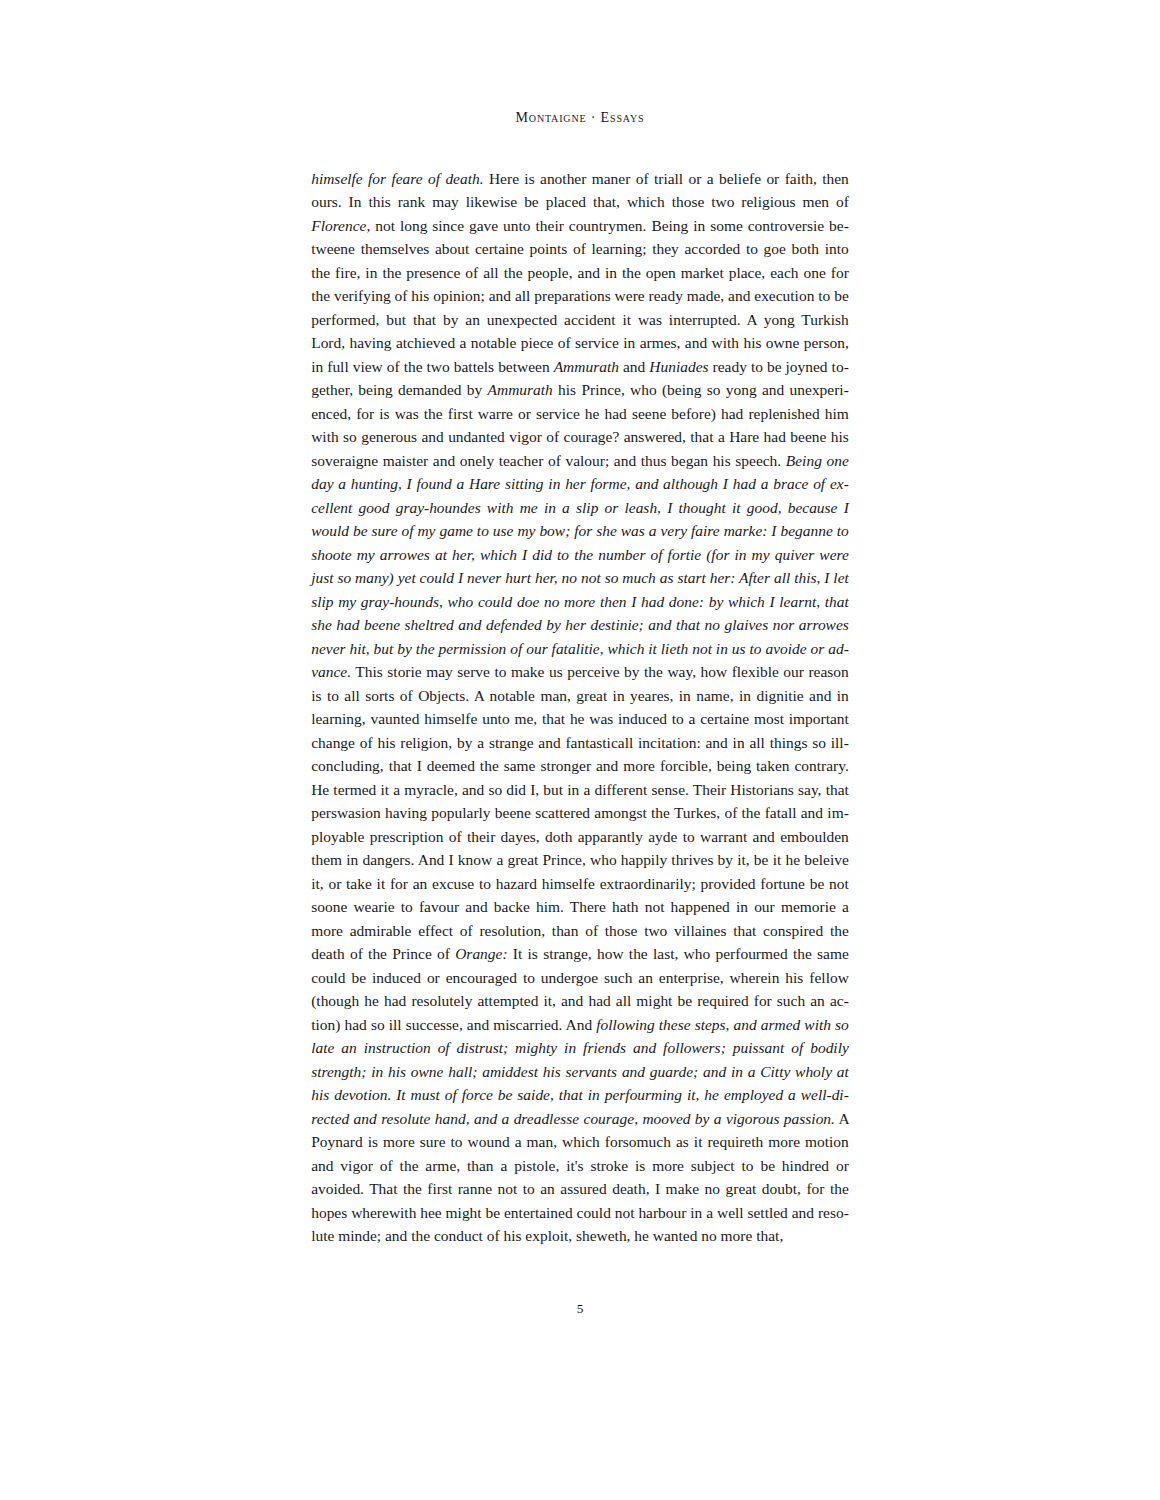Montaigne · Essays
himselfe for feare of death. Here is another maner of triall or a beliefe or faith, then ours. In this rank may likewise be placed that, which those two religious men of Florence, not long since gave unto their countrymen. Being in some controversie betweene themselves about certaine points of learning; they accorded to goe both into the fire, in the presence of all the people, and in the open market place, each one for the verifying of his opinion; and all preparations were ready made, and execution to be performed, but that by an unexpected accident it was interrupted. A yong Turkish Lord, having atchieved a notable piece of service in armes, and with his owne person, in full view of the two battels between Ammurath and Huniades ready to be joyned together, being demanded by Ammurath his Prince, who (being so yong and unexperienced, for is was the first warre or service he had seene before) had replenished him with so generous and undanted vigor of courage? answered, that a Hare had beene his soveraigne maister and onely teacher of valour; and thus began his speech. Being one day a hunting, I found a Hare sitting in her forme, and although I had a brace of excellent good gray-houndes with me in a slip or leash, I thought it good, because I would be sure of my game to use my bow; for she was a very faire marke: I beganne to shoote my arrowes at her, which I did to the number of fortie (for in my quiver were just so many) yet could I never hurt her, no not so much as start her: After all this, I let slip my gray-hounds, who could doe no more then I had done: by which I learnt, that she had beene sheltred and defended by her destinie; and that no glaives nor arrowes never hit, but by the permission of our fatalitie, which it lieth not in us to avoide or advance. This storie may serve to make us perceive by the way, how flexible our reason is to all sorts of Objects. A notable man, great in yeares, in name, in dignitie and in learning, vaunted himselfe unto me, that he was induced to a certaine most important change of his religion, by a strange and fantasticall incitation: and in all things so ill-concluding, that I deemed the same stronger and more forcible, being taken contrary. He termed it a myracle, and so did I, but in a different sense. Their Historians say, that perswasion having popularly beene scattered amongst the Turkes, of the fatall and imployable prescription of their dayes, doth apparantly ayde to warrant and emboulden them in dangers. And I know a great Prince, who happily thrives by it, be it he beleive it, or take it for an excuse to hazard himselfe extraordinarily; provided fortune be not soone wearie to favour and backe him. There hath not happened in our memorie a more admirable effect of resolution, than of those two villaines that conspired the death of the Prince of Orange: It is strange, how the last, who perfourmed the same could be induced or encouraged to undergoe such an enterprise, wherein his fellow (though he had resolutely attempted it, and had all might be required for such an action) had so ill successe, and miscarried. And following these steps, and armed with so late an instruction of distrust; mighty in friends and followers; puissant of bodily strength; in his owne hall; amiddest his servants and guarde; and in a Citty wholy at his devotion. It must of force be saide, that in perfourming it, he employed a well-directed and resolute hand, and a dreadlesse courage, mooved by a vigorous passion. A Poynard is more sure to wound a man, which forsomuch as it requireth more motion and vigor of the arme, than a pistole, it's stroke is more subject to be hindred or avoided. That the first ranne not to an assured death, I make no great doubt, for the hopes wherewith hee might be entertained could not harbour in a well settled and resolute minde; and the conduct of his exploit, sheweth, he wanted no more that,
5